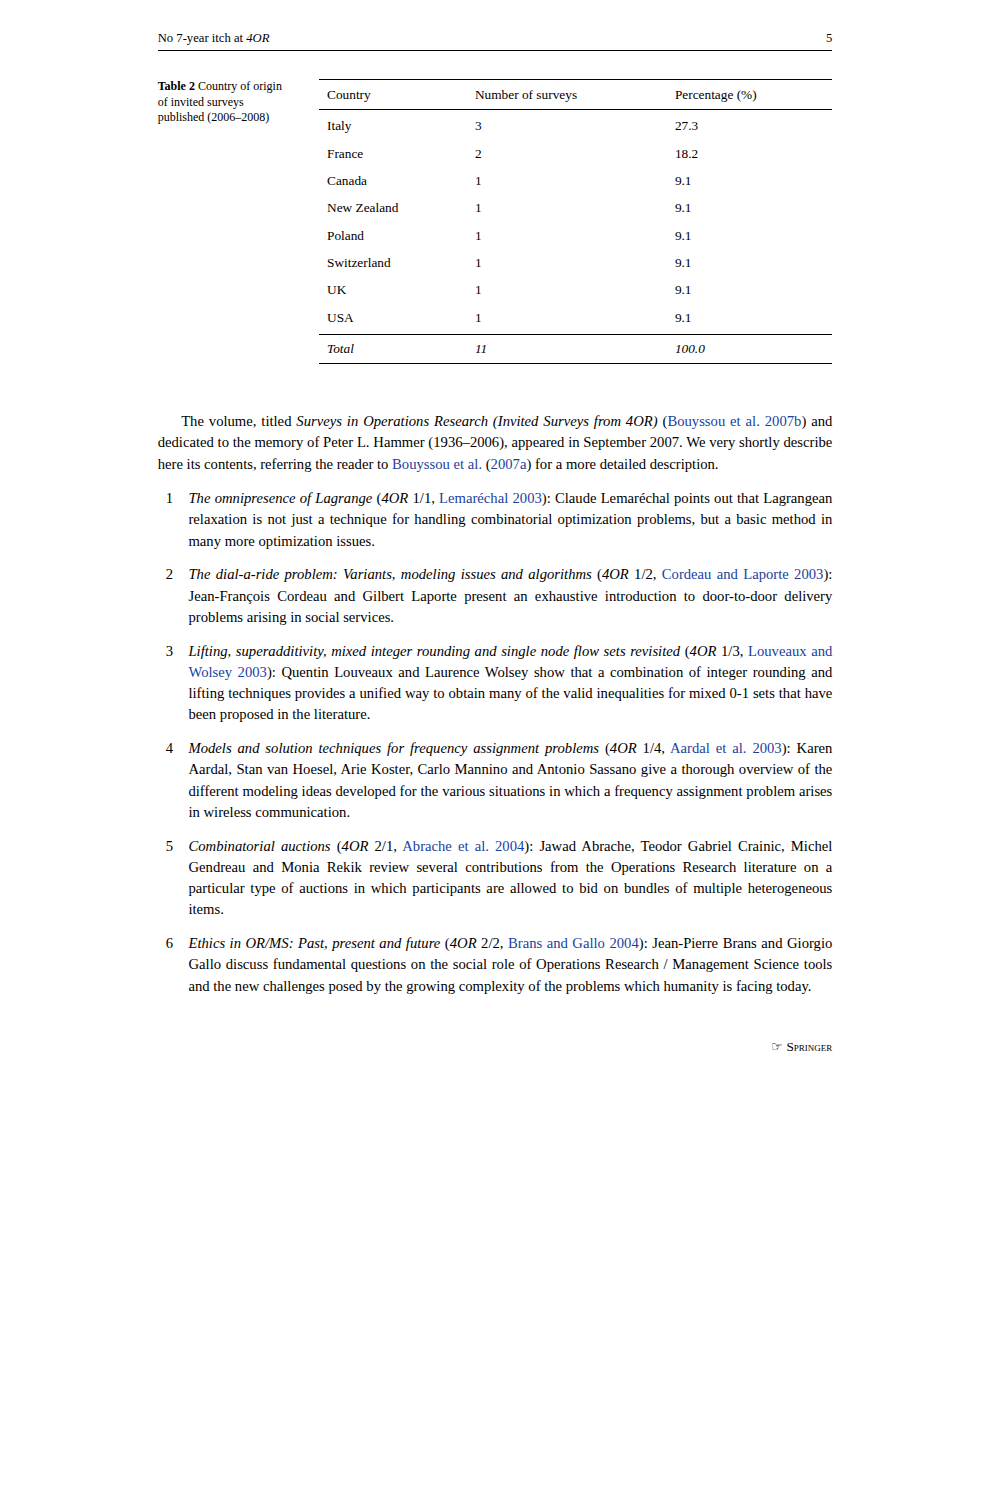No 7-year itch at 4OR 5
Table 2 Country of origin of invited surveys published (2006–2008)
Country of origin of invited surveys published (2006–2008)
| Country | Number of surveys | Percentage (%) |
| --- | --- | --- |
| Italy | 3 | 27.3 |
| France | 2 | 18.2 |
| Canada | 1 | 9.1 |
| New Zealand | 1 | 9.1 |
| Poland | 1 | 9.1 |
| Switzerland | 1 | 9.1 |
| UK | 1 | 9.1 |
| USA | 1 | 9.1 |
| Total | 11 | 100.0 |
The volume, titled Surveys in Operations Research (Invited Surveys from 4OR) (Bouyssou et al. 2007b) and dedicated to the memory of Peter L. Hammer (1936–2006), appeared in September 2007. We very shortly describe here its contents, referring the reader to Bouyssou et al. (2007a) for a more detailed description.
The omnipresence of Lagrange (4OR 1/1, Lemaréchal 2003): Claude Lemaréchal points out that Lagrangean relaxation is not just a technique for handling combinatorial optimization problems, but a basic method in many more optimization issues.
The dial-a-ride problem: Variants, modeling issues and algorithms (4OR 1/2, Cordeau and Laporte 2003): Jean-François Cordeau and Gilbert Laporte present an exhaustive introduction to door-to-door delivery problems arising in social services.
Lifting, superadditivity, mixed integer rounding and single node flow sets revisited (4OR 1/3, Louveaux and Wolsey 2003): Quentin Louveaux and Laurence Wolsey show that a combination of integer rounding and lifting techniques provides a unified way to obtain many of the valid inequalities for mixed 0-1 sets that have been proposed in the literature.
Models and solution techniques for frequency assignment problems (4OR 1/4, Aardal et al. 2003): Karen Aardal, Stan van Hoesel, Arie Koster, Carlo Mannino and Antonio Sassano give a thorough overview of the different modeling ideas developed for the various situations in which a frequency assignment problem arises in wireless communication.
Combinatorial auctions (4OR 2/1, Abrache et al. 2004): Jawad Abrache, Teodor Gabriel Crainic, Michel Gendreau and Monia Rekik review several contributions from the Operations Research literature on a particular type of auctions in which participants are allowed to bid on bundles of multiple heterogeneous items.
Ethics in OR/MS: Past, present and future (4OR 2/2, Brans and Gallo 2004): Jean-Pierre Brans and Giorgio Gallo discuss fundamental questions on the social role of Operations Research / Management Science tools and the new challenges posed by the growing complexity of the problems which humanity is facing today.
☞Springer